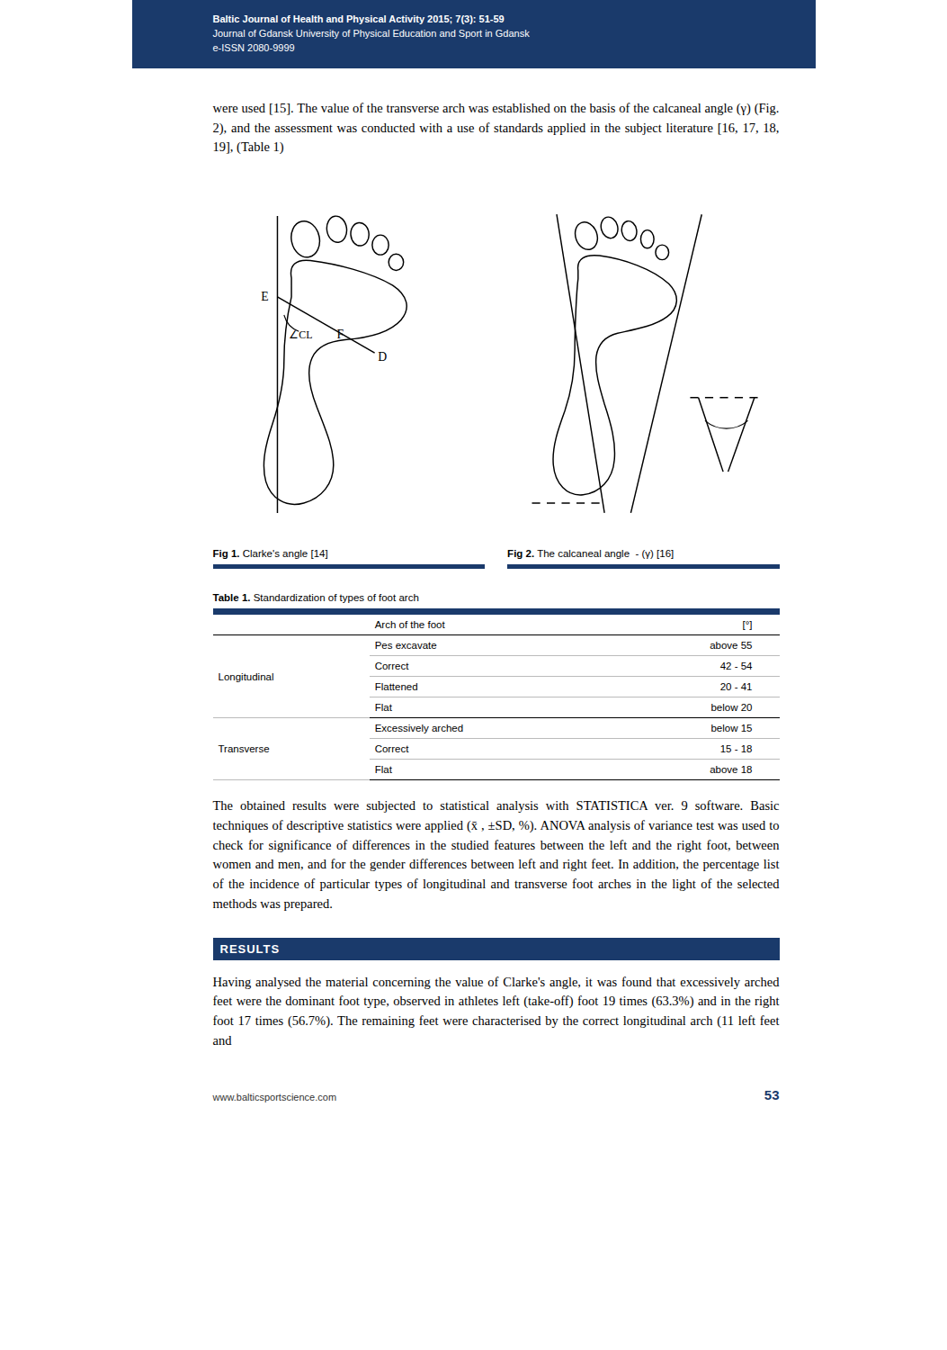Baltic Journal of Health and Physical Activity 2015; 7(3): 51-59
Journal of Gdansk University of Physical Education and Sport in Gdansk
e-ISSN 2080-9999
were used [15]. The value of the transverse arch was established on the basis of the calcaneal angle (γ) (Fig. 2), and the assessment was conducted with a use of standards applied in the subject literature [16, 17, 18, 19], (Table 1)
E F D ∠CL
Fig 1. Clarke's angle [14]
Fig 2. The calcaneal angle - (γ) [16]
Table 1. Standardization of types of foot arch
| | Arch of the foot | [°] |
| Longitudinal | Pes excavate | above 55 |
| Correct | 42 - 54 |
| Flattened | 20 - 41 |
| Flat | below 20 |
| Transverse | Excessively arched | below 15 |
| Correct | 15 - 18 |
| Flat | above 18 |
The obtained results were subjected to statistical analysis with STATISTICA ver. 9 software. Basic techniques of descriptive statistics were applied (x̄ , ±SD, %). ANOVA analysis of variance test was used to check for significance of differences in the studied features between the left and the right foot, between women and men, and for the gender differences between left and right feet. In addition, the percentage list of the incidence of particular types of longitudinal and transverse foot arches in the light of the selected methods was prepared.
RESULTS
Having analysed the material concerning the value of Clarke's angle, it was found that excessively arched feet were the dominant foot type, observed in athletes left (take-off) foot 19 times (63.3%) and in the right foot 17 times (56.7%). The remaining feet were characterised by the correct longitudinal arch (11 left feet and
www.balticsportscience.com
53